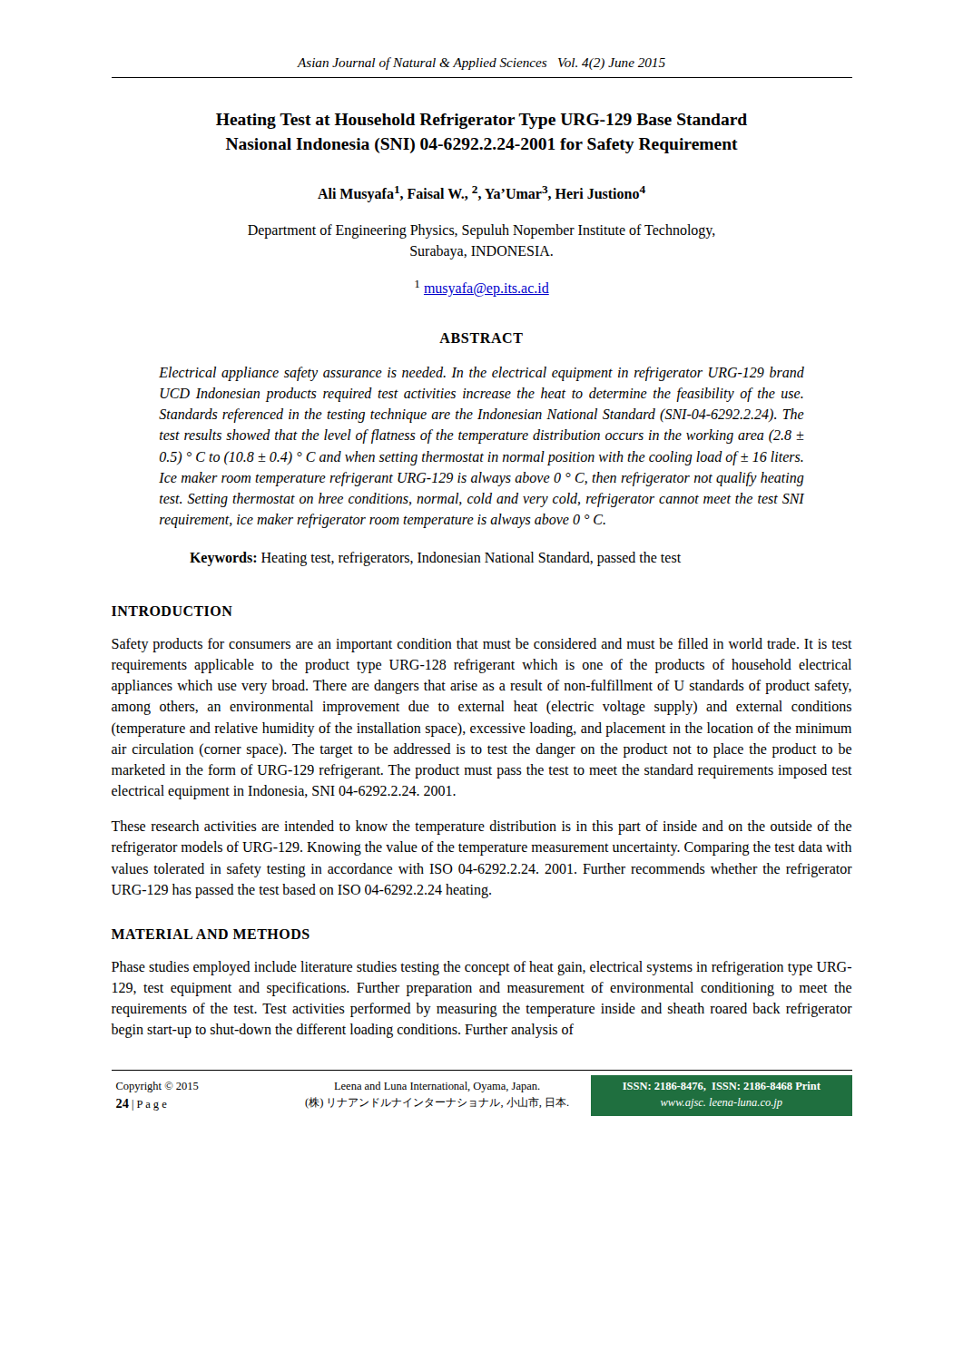Asian Journal of Natural & Applied Sciences Vol. 4(2) June 2015
Heating Test at Household Refrigerator Type URG-129 Base Standard
Nasional Indonesia (SNI) 04-6292.2.24-2001 for Safety Requirement
Ali Musyafa1, Faisal W., 2, Ya’Umar3, Heri Justiono4
Department of Engineering Physics, Sepuluh Nopember Institute of Technology,
Surabaya, INDONESIA.
1 musyafa@ep.its.ac.id
ABSTRACT
Electrical appliance safety assurance is needed. In the electrical equipment in refrigerator URG-129 brand UCD Indonesian products required test activities increase the heat to determine the feasibility of the use. Standards referenced in the testing technique are the Indonesian National Standard (SNI-04-6292.2.24). The test results showed that the level of flatness of the temperature distribution occurs in the working area (2.8 ± 0.5) ° C to (10.8 ± 0.4) ° C and when setting thermostat in normal position with the cooling load of ± 16 liters. Ice maker room temperature refrigerant URG-129 is always above 0 ° C, then refrigerator not qualify heating test. Setting thermostat on hree conditions, normal, cold and very cold, refrigerator cannot meet the test SNI requirement, ice maker refrigerator room temperature is always above 0 ° C.
Keywords: Heating test, refrigerators, Indonesian National Standard, passed the test
INTRODUCTION
Safety products for consumers are an important condition that must be considered and must be filled in world trade. It is test requirements applicable to the product type URG-128 refrigerant which is one of the products of household electrical appliances which use very broad. There are dangers that arise as a result of non-fulfillment of U standards of product safety, among others, an environmental improvement due to external heat (electric voltage supply) and external conditions (temperature and relative humidity of the installation space), excessive loading, and placement in the location of the minimum air circulation (corner space). The target to be addressed is to test the danger on the product not to place the product to be marketed in the form of URG-129 refrigerant. The product must pass the test to meet the standard requirements imposed test electrical equipment in Indonesia, SNI 04-6292.2.24. 2001.
These research activities are intended to know the temperature distribution is in this part of inside and on the outside of the refrigerator models of URG-129. Knowing the value of the temperature measurement uncertainty. Comparing the test data with values tolerated in safety testing in accordance with ISO 04-6292.2.24. 2001. Further recommends whether the refrigerator URG-129 has passed the test based on ISO 04-6292.2.24 heating.
MATERIAL AND METHODS
Phase studies employed include literature studies testing the concept of heat gain, electrical systems in refrigeration type URG-129, test equipment and specifications. Further preparation and measurement of environmental conditioning to meet the requirements of the test. Test activities performed by measuring the temperature inside and sheath roared back refrigerator begin start-up to shut-down the different loading conditions. Further analysis of
Copyright © 2015
24 | P a g e
Leena and Luna International, Oyama, Japan.
(株) リナアンドルナインターナショナル, 小山市, 日本.
ISSN: 2186-8476, ISSN: 2186-8468 Print www.ajsc. leena-luna.co.jp